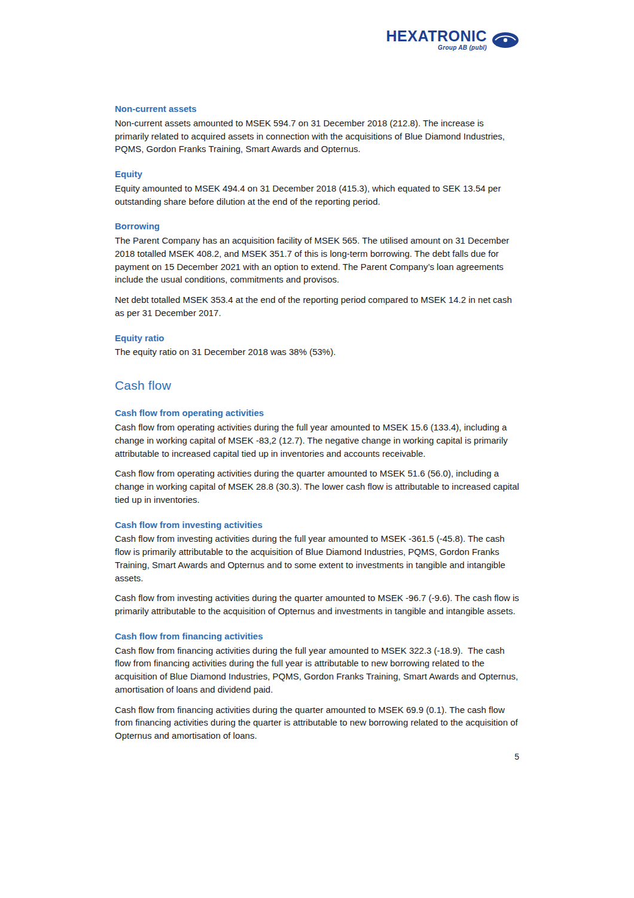HEXATRONIC
Group AB (publ)
Non-current assets
Non-current assets amounted to MSEK 594.7 on 31 December 2018 (212.8). The increase is primarily related to acquired assets in connection with the acquisitions of Blue Diamond Industries, PQMS, Gordon Franks Training, Smart Awards and Opternus.
Equity
Equity amounted to MSEK 494.4 on 31 December 2018 (415.3), which equated to SEK 13.54 per outstanding share before dilution at the end of the reporting period.
Borrowing
The Parent Company has an acquisition facility of MSEK 565. The utilised amount on 31 December 2018 totalled MSEK 408.2, and MSEK 351.7 of this is long-term borrowing. The debt falls due for payment on 15 December 2021 with an option to extend. The Parent Company’s loan agreements include the usual conditions, commitments and provisos.
Net debt totalled MSEK 353.4 at the end of the reporting period compared to MSEK 14.2 in net cash as per 31 December 2017.
Equity ratio
The equity ratio on 31 December 2018 was 38% (53%).
Cash flow
Cash flow from operating activities
Cash flow from operating activities during the full year amounted to MSEK 15.6 (133.4), including a change in working capital of MSEK -83,2 (12.7). The negative change in working capital is primarily attributable to increased capital tied up in inventories and accounts receivable.
Cash flow from operating activities during the quarter amounted to MSEK 51.6 (56.0), including a change in working capital of MSEK 28.8 (30.3). The lower cash flow is attributable to increased capital tied up in inventories.
Cash flow from investing activities
Cash flow from investing activities during the full year amounted to MSEK -361.5 (-45.8). The cash flow is primarily attributable to the acquisition of Blue Diamond Industries, PQMS, Gordon Franks Training, Smart Awards and Opternus and to some extent to investments in tangible and intangible assets.
Cash flow from investing activities during the quarter amounted to MSEK -96.7 (-9.6). The cash flow is primarily attributable to the acquisition of Opternus and investments in tangible and intangible assets.
Cash flow from financing activities
Cash flow from financing activities during the full year amounted to MSEK 322.3 (-18.9). The cash flow from financing activities during the full year is attributable to new borrowing related to the acquisition of Blue Diamond Industries, PQMS, Gordon Franks Training, Smart Awards and Opternus, amortisation of loans and dividend paid.
Cash flow from financing activities during the quarter amounted to MSEK 69.9 (0.1). The cash flow from financing activities during the quarter is attributable to new borrowing related to the acquisition of Opternus and amortisation of loans.
5